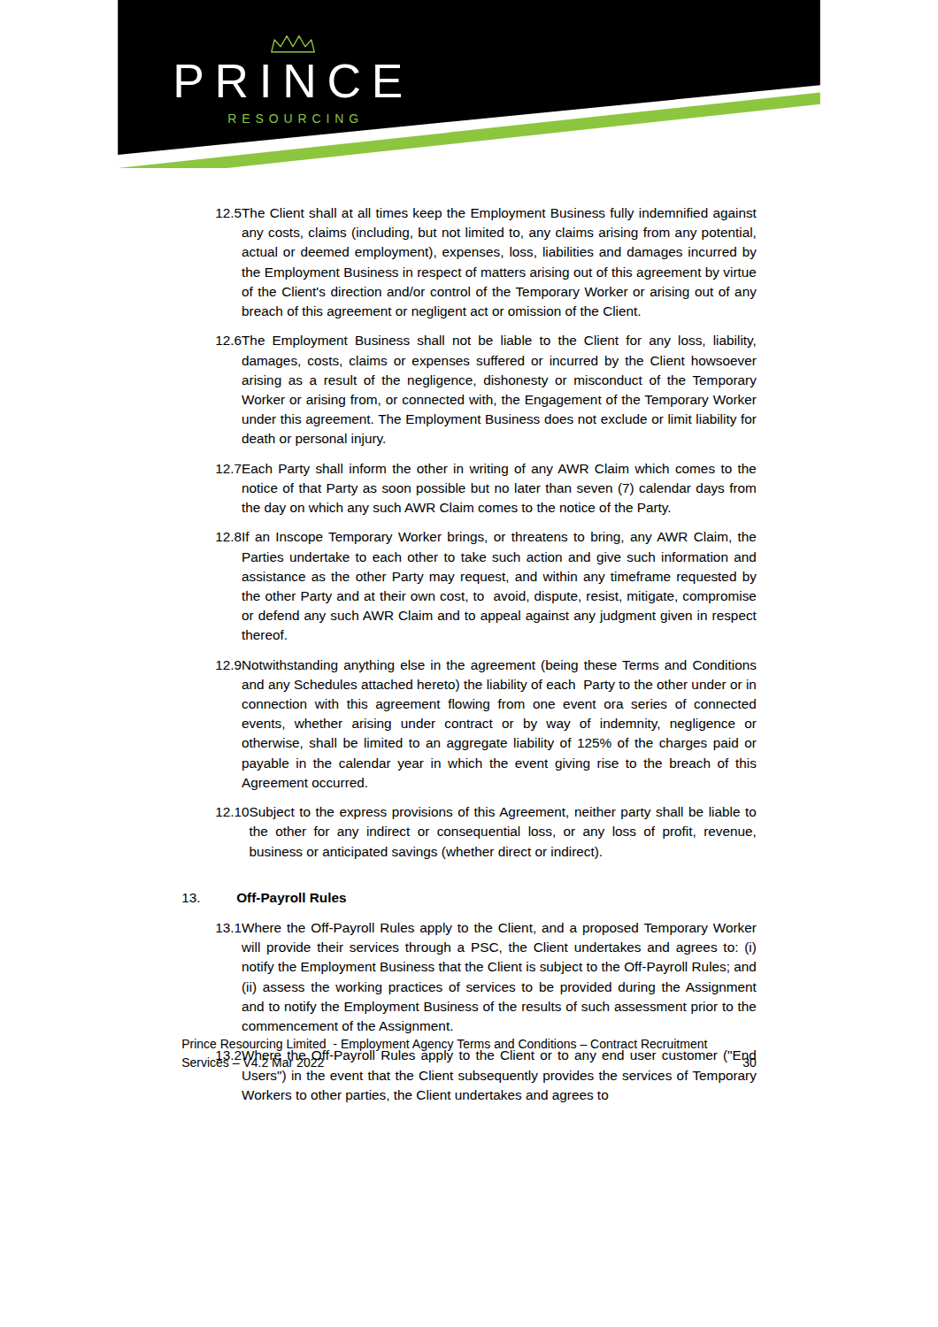PRINCE
RESOURCING
12.5
The Client shall at all times keep the Employment Business fully indemnified against any costs, claims (including, but not limited to, any claims arising from any potential, actual or deemed employment), expenses, loss, liabilities and damages incurred by the Employment Business in respect of matters arising out of this agreement by virtue of the Client's direction and/or control of the Temporary Worker or arising out of any breach of this agreement or negligent act or omission of the Client.
12.6
The Employment Business shall not be liable to the Client for any loss, liability, damages, costs, claims or expenses suffered or incurred by the Client howsoever arising as a result of the negligence, dishonesty or misconduct of the Temporary Worker or arising from, or connected with, the Engagement of the Temporary Worker under this agreement. The Employment Business does not exclude or limit liability for death or personal injury.
12.7
Each Party shall inform the other in writing of any AWR Claim which comes to the notice of that Party as soon possible but no later than seven (7) calendar days from the day on which any such AWR Claim comes to the notice of the Party.
12.8
If an Inscope Temporary Worker brings, or threatens to bring, any AWR Claim, the Parties undertake to each other to take such action and give such information and assistance as the other Party may request, and within any timeframe requested by the other Party and at their own cost, to avoid, dispute, resist, mitigate, compromise or defend any such AWR Claim and to appeal against any judgment given in respect thereof.
12.9
Notwithstanding anything else in the agreement (being these Terms and Conditions and any Schedules attached hereto) the liability of each Party to the other under or in connection with this agreement flowing from one event ora series of connected events, whether arising under contract or by way of indemnity, negligence or otherwise, shall be limited to an aggregate liability of 125% of the charges paid or payable in the calendar year in which the event giving rise to the breach of this Agreement occurred.
12.10
Subject to the express provisions of this Agreement, neither party shall be liable to the other for any indirect or consequential loss, or any loss of profit, revenue, business or anticipated savings (whether direct or indirect).
13.
Off-Payroll Rules
13.1
Where the Off-Payroll Rules apply to the Client, and a proposed Temporary Worker will provide their services through a PSC, the Client undertakes and agrees to: (i) notify the Employment Business that the Client is subject to the Off-Payroll Rules; and (ii) assess the working practices of services to be provided during the Assignment and to notify the Employment Business of the results of such assessment prior to the commencement of the Assignment.
13.2
Where the Off-Payroll Rules apply to the Client or to any end user customer ("End Users") in the event that the Client subsequently provides the services of Temporary Workers to other parties, the Client undertakes and agrees to
Prince Resourcing Limited - Employment Agency Terms and Conditions – Contract Recruitment Services – V4.2 Mar 2022
30